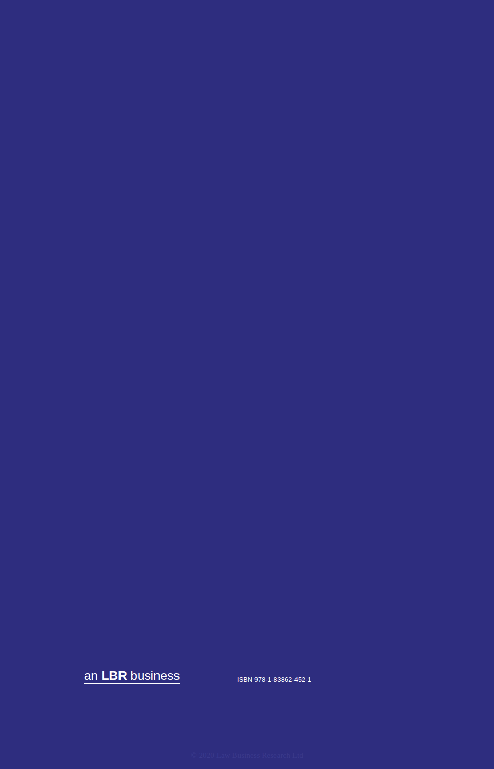an LBR business
ISBN 978-1-83862-452-1
© 2020 Law Business Research Ltd